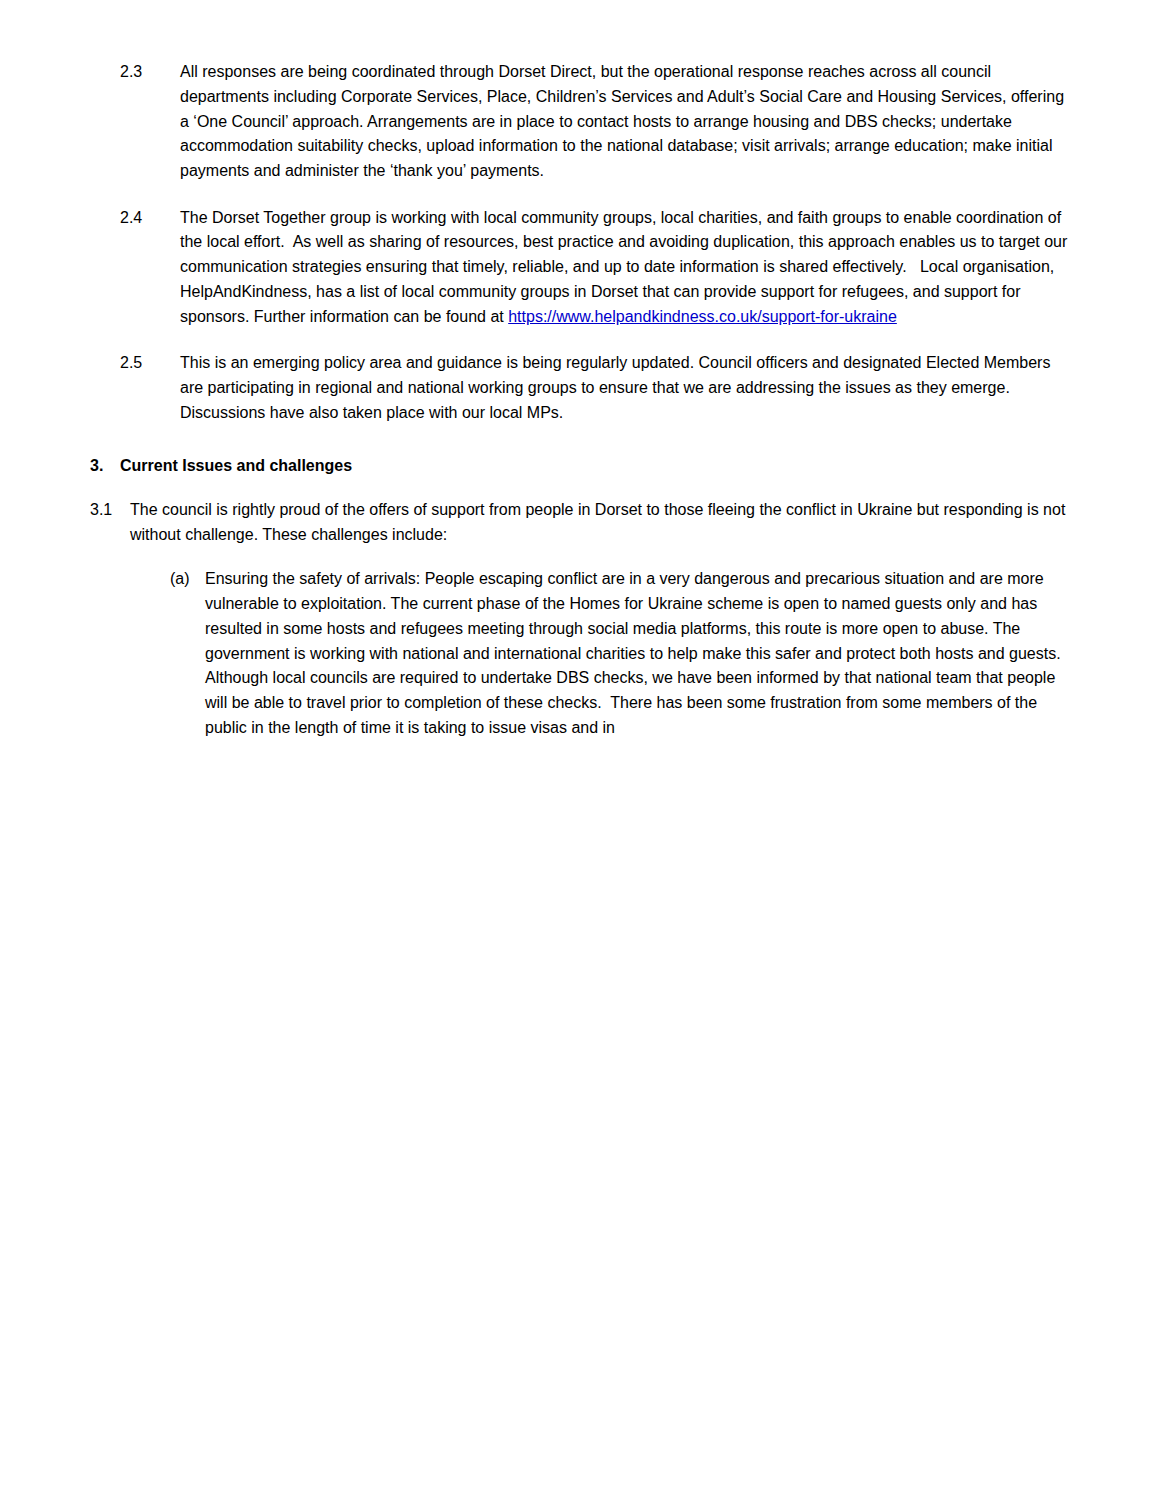2.3
All responses are being coordinated through Dorset Direct, but the operational response reaches across all council departments including Corporate Services, Place, Children’s Services and Adult’s Social Care and Housing Services, offering a ‘One Council’ approach. Arrangements are in place to contact hosts to arrange housing and DBS checks; undertake accommodation suitability checks, upload information to the national database; visit arrivals; arrange education; make initial payments and administer the ‘thank you’ payments.
2.4
The Dorset Together group is working with local community groups, local charities, and faith groups to enable coordination of the local effort. As well as sharing of resources, best practice and avoiding duplication, this approach enables us to target our communication strategies ensuring that timely, reliable, and up to date information is shared effectively. Local organisation, HelpAndKindness, has a list of local community groups in Dorset that can provide support for refugees, and support for sponsors. Further information can be found at https://www.helpandkindness.co.uk/support-for-ukraine
2.5
This is an emerging policy area and guidance is being regularly updated. Council officers and designated Elected Members are participating in regional and national working groups to ensure that we are addressing the issues as they emerge. Discussions have also taken place with our local MPs.
3. Current Issues and challenges
3.1
The council is rightly proud of the offers of support from people in Dorset to those fleeing the conflict in Ukraine but responding is not without challenge. These challenges include:
(a)
Ensuring the safety of arrivals: People escaping conflict are in a very dangerous and precarious situation and are more vulnerable to exploitation. The current phase of the Homes for Ukraine scheme is open to named guests only and has resulted in some hosts and refugees meeting through social media platforms, this route is more open to abuse. The government is working with national and international charities to help make this safer and protect both hosts and guests. Although local councils are required to undertake DBS checks, we have been informed by that national team that people will be able to travel prior to completion of these checks. There has been some frustration from some members of the public in the length of time it is taking to issue visas and in